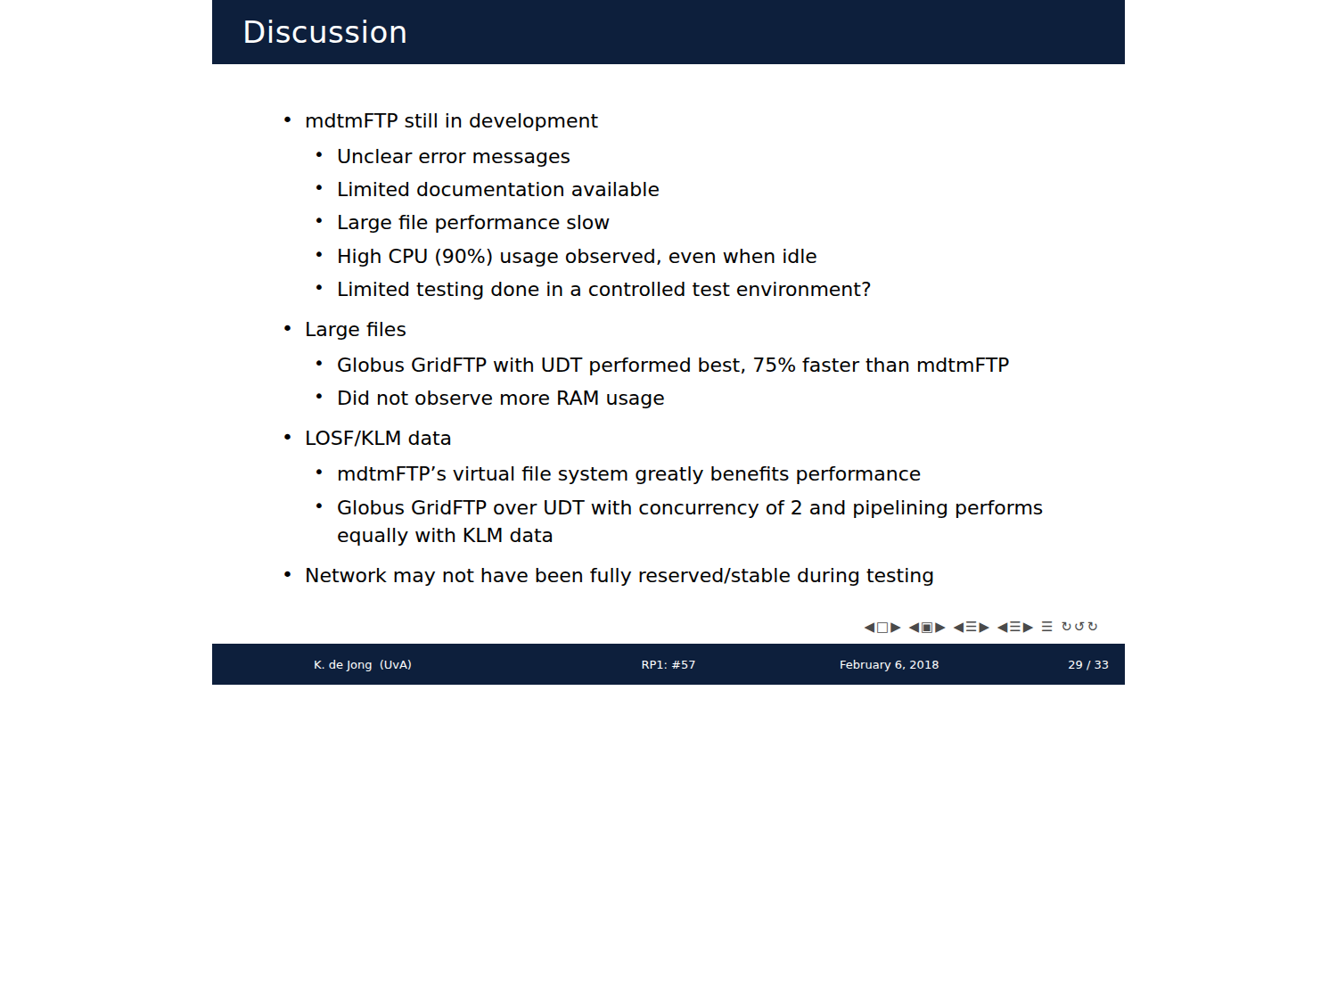Discussion
mdtmFTP still in development
Unclear error messages
Limited documentation available
Large file performance slow
High CPU (90%) usage observed, even when idle
Limited testing done in a controlled test environment?
Large files
Globus GridFTP with UDT performed best, 75% faster than mdtmFTP
Did not observe more RAM usage
LOSF/KLM data
mdtmFTP’s virtual file system greatly benefits performance
Globus GridFTP over UDT with concurrency of 2 and pipelining performs equally with KLM data
Network may not have been fully reserved/stable during testing
◀□▶ ◀▣▶ ◀☰▶ ◀☰▶ ☰ ↻↺↻
K. de Jong (UvA)
RP1: #57
February 6, 201829 / 33